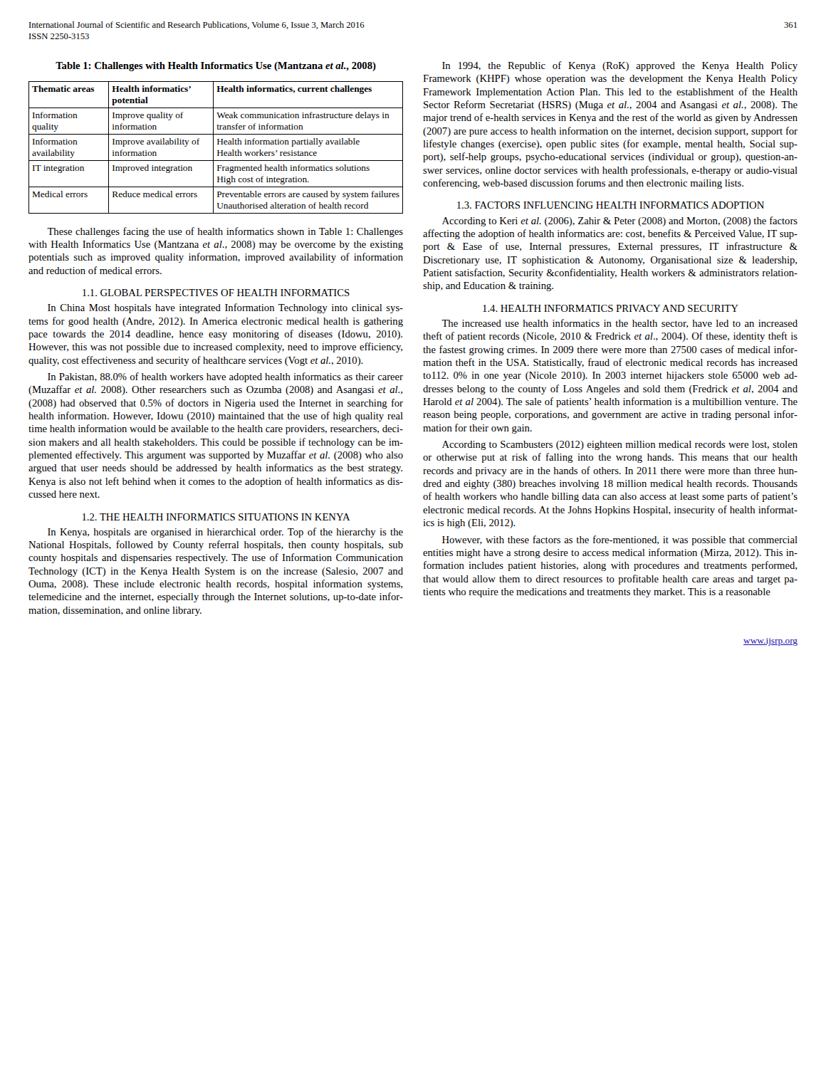International Journal of Scientific and Research Publications, Volume 6, Issue 3, March 2016 ISSN 2250-3153 361
Table 1: Challenges with Health Informatics Use (Mantzana et al., 2008)
| Thematic areas | Health informatics’ potential | Health informatics, current challenges |
| --- | --- | --- |
| Information quality | Improve quality of information | Weak communication infrastructure delays in transfer of information |
| Information availability | Improve availability of information | Health information partially available Health workers’ resistance |
| IT integration | Improved integration | Fragmented health informatics solutions High cost of integration. |
| Medical errors | Reduce medical errors | Preventable errors are caused by system failures Unauthorised alteration of health record |
These challenges facing the use of health informatics shown in Table 1: Challenges with Health Informatics Use (Mantzana et al., 2008) may be overcome by the existing potentials such as improved quality information, improved availability of information and reduction of medical errors.
1.1. GLOBAL PERSPECTIVES OF HEALTH INFORMATICS
In China Most hospitals have integrated Information Technology into clinical systems for good health (Andre, 2012). In America electronic medical health is gathering pace towards the 2014 deadline, hence easy monitoring of diseases (Idowu, 2010). However, this was not possible due to increased complexity, need to improve efficiency, quality, cost effectiveness and security of healthcare services (Vogt et al., 2010).
In Pakistan, 88.0% of health workers have adopted health informatics as their career (Muzaffar et al. 2008). Other researchers such as Ozumba (2008) and Asangasi et al., (2008) had observed that 0.5% of doctors in Nigeria used the Internet in searching for health information. However, Idowu (2010) maintained that the use of high quality real time health information would be available to the health care providers, researchers, decision makers and all health stakeholders. This could be possible if technology can be implemented effectively. This argument was supported by Muzaffar et al. (2008) who also argued that user needs should be addressed by health informatics as the best strategy. Kenya is also not left behind when it comes to the adoption of health informatics as discussed here next.
1.2. THE HEALTH INFORMATICS SITUATIONS IN KENYA
In Kenya, hospitals are organised in hierarchical order. Top of the hierarchy is the National Hospitals, followed by County referral hospitals, then county hospitals, sub county hospitals and dispensaries respectively. The use of Information Communication Technology (ICT) in the Kenya Health System is on the increase (Salesio, 2007 and Ouma, 2008). These include electronic health records, hospital information systems, telemedicine and the internet, especially through the Internet solutions, up-to-date information, dissemination, and online library.
In 1994, the Republic of Kenya (RoK) approved the Kenya Health Policy Framework (KHPF) whose operation was the development the Kenya Health Policy Framework Implementation Action Plan. This led to the establishment of the Health Sector Reform Secretariat (HSRS) (Muga et al., 2004 and Asangasi et al., 2008). The major trend of e-health services in Kenya and the rest of the world as given by Andressen (2007) are pure access to health information on the internet, decision support, support for lifestyle changes (exercise), open public sites (for example, mental health, Social support), self-help groups, psycho-educational services (individual or group), question-answer services, online doctor services with health professionals, e-therapy or audio-visual conferencing, web-based discussion forums and then electronic mailing lists.
1.3. FACTORS INFLUENCING HEALTH INFORMATICS ADOPTION
According to Keri et al. (2006), Zahir & Peter (2008) and Morton, (2008) the factors affecting the adoption of health informatics are: cost, benefits & Perceived Value, IT support & Ease of use, Internal pressures, External pressures, IT infrastructure & Discretionary use, IT sophistication & Autonomy, Organisational size & leadership, Patient satisfaction, Security &confidentiality, Health workers & administrators relationship, and Education & training.
1.4. HEALTH INFORMATICS PRIVACY AND SECURITY
The increased use health informatics in the health sector, have led to an increased theft of patient records (Nicole, 2010 & Fredrick et al., 2004). Of these, identity theft is the fastest growing crimes. In 2009 there were more than 27500 cases of medical information theft in the USA. Statistically, fraud of electronic medical records has increased to112. 0% in one year (Nicole 2010). In 2003 internet hijackers stole 65000 web addresses belong to the county of Loss Angeles and sold them (Fredrick et al, 2004 and Harold et al 2004). The sale of patients’ health information is a multibillion venture. The reason being people, corporations, and government are active in trading personal information for their own gain.
According to Scambusters (2012) eighteen million medical records were lost, stolen or otherwise put at risk of falling into the wrong hands. This means that our health records and privacy are in the hands of others. In 2011 there were more than three hundred and eighty (380) breaches involving 18 million medical health records. Thousands of health workers who handle billing data can also access at least some parts of patient’s electronic medical records. At the Johns Hopkins Hospital, insecurity of health informatics is high (Eli, 2012).
However, with these factors as the fore-mentioned, it was possible that commercial entities might have a strong desire to access medical information (Mirza, 2012). This information includes patient histories, along with procedures and treatments performed, that would allow them to direct resources to profitable health care areas and target patients who require the medications and treatments they market. This is a reasonable
www.ijsrp.org